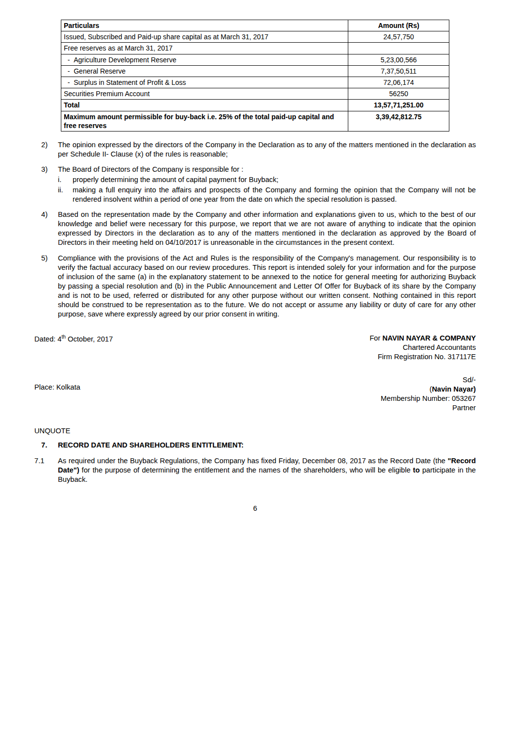| Particulars | Amount (Rs) |
| Issued, Subscribed and Paid-up share capital as at March 31, 2017 | 24,57,750 |
| Free reserves as at March 31, 2017 | |
| - Agriculture Development Reserve | 5,23,00,566 |
| - General Reserve | 7,37,50,511 |
| - Surplus in Statement of Profit & Loss | 72,06,174 |
| Securities Premium Account | 56250 |
| Total | 13,57,71,251.00 |
| Maximum amount permissible for buy-back i.e. 25% of the total paid-up capital and free reserves | 3,39,42,812.75 |
2) The opinion expressed by the directors of the Company in the Declaration as to any of the matters mentioned in the declaration as per Schedule II- Clause (x) of the rules is reasonable;
3) The Board of Directors of the Company is responsible for :
i. properly determining the amount of capital payment for Buyback;
ii. making a full enquiry into the affairs and prospects of the Company and forming the opinion that the Company will not be rendered insolvent within a period of one year from the date on which the special resolution is passed.
4) Based on the representation made by the Company and other information and explanations given to us, which to the best of our knowledge and belief were necessary for this purpose, we report that we are not aware of anything to indicate that the opinion expressed by Directors in the declaration as to any of the matters mentioned in the declaration as approved by the Board of Directors in their meeting held on 04/10/2017 is unreasonable in the circumstances in the present context.
5) Compliance with the provisions of the Act and Rules is the responsibility of the Company's management. Our responsibility is to verify the factual accuracy based on our review procedures. This report is intended solely for your information and for the purpose of inclusion of the same (a) in the explanatory statement to be annexed to the notice for general meeting for authorizing Buyback by passing a special resolution and (b) in the Public Announcement and Letter Of Offer for Buyback of its share by the Company and is not to be used, referred or distributed for any other purpose without our written consent. Nothing contained in this report should be construed to be representation as to the future. We do not accept or assume any liability or duty of care for any other purpose, save where expressly agreed by our prior consent in writing.
Dated: 4th October, 2017
For NAVIN NAYAR & COMPANY
Chartered Accountants
Firm Registration No. 317117E
Sd/-
Place: Kolkata
(Navin Nayar)
Membership Number: 053267
Partner
UNQUOTE
7. RECORD DATE AND SHAREHOLDERS ENTITLEMENT:
7.1 As required under the Buyback Regulations, the Company has fixed Friday, December 08, 2017 as the Record Date (the "Record Date") for the purpose of determining the entitlement and the names of the shareholders, who will be eligible to participate in the Buyback.
6